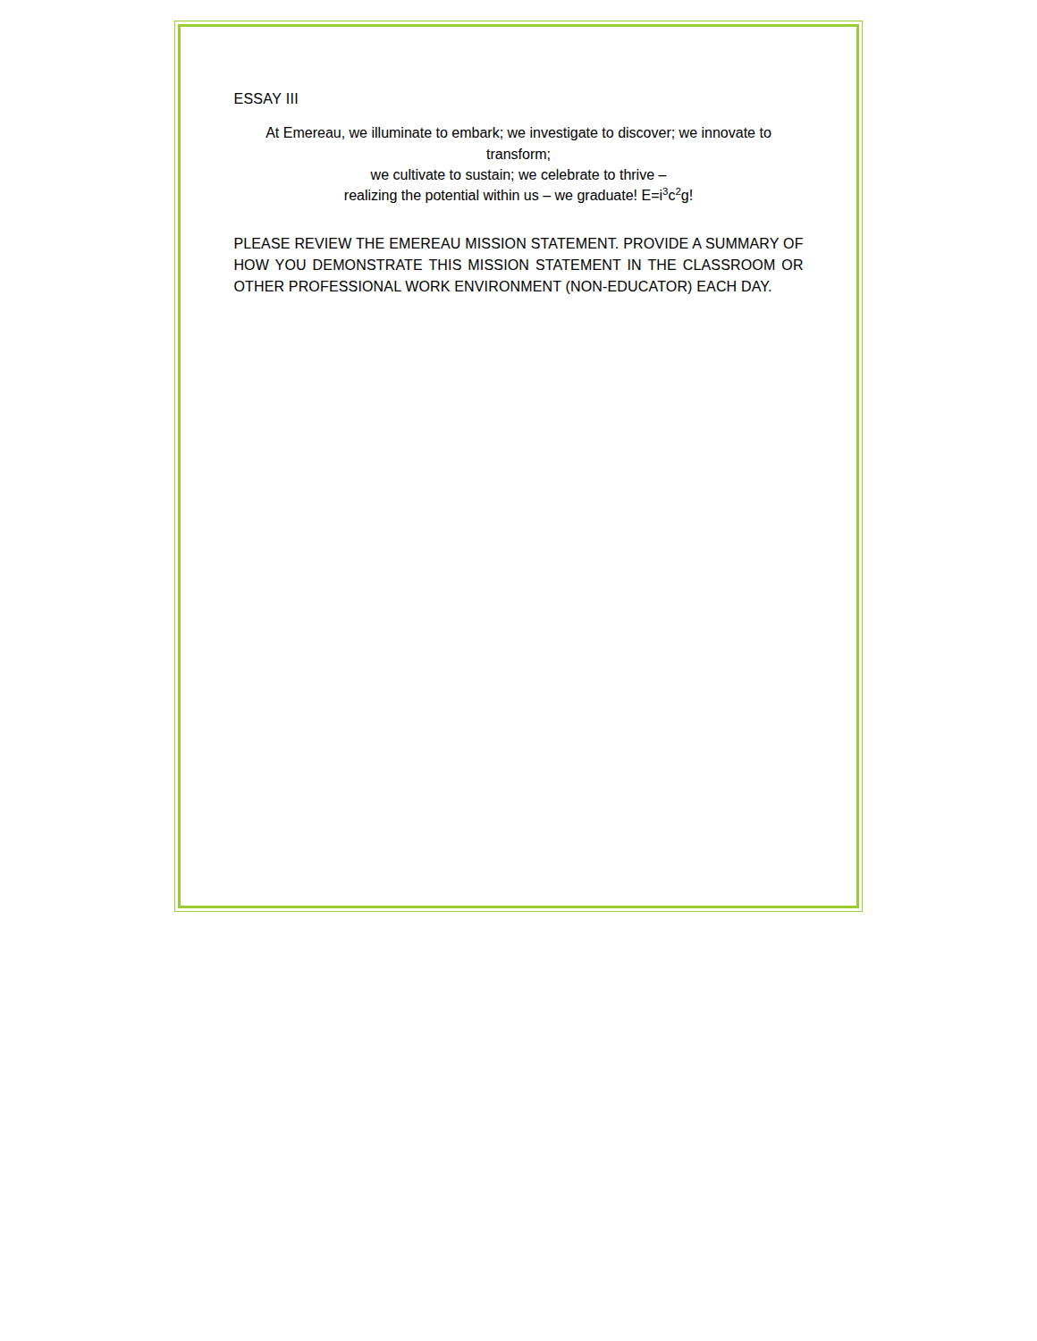ESSAY III
At Emereau, we illuminate to embark; we investigate to discover; we innovate to transform; we cultivate to sustain; we celebrate to thrive – realizing the potential within us – we graduate! E=i3c2g!
PLEASE REVIEW THE EMEREAU MISSION STATEMENT. PROVIDE A SUMMARY OF HOW YOU DEMONSTRATE THIS MISSION STATEMENT IN THE CLASSROOM OR OTHER PROFESSIONAL WORK ENVIRONMENT (NON-EDUCATOR) EACH DAY.